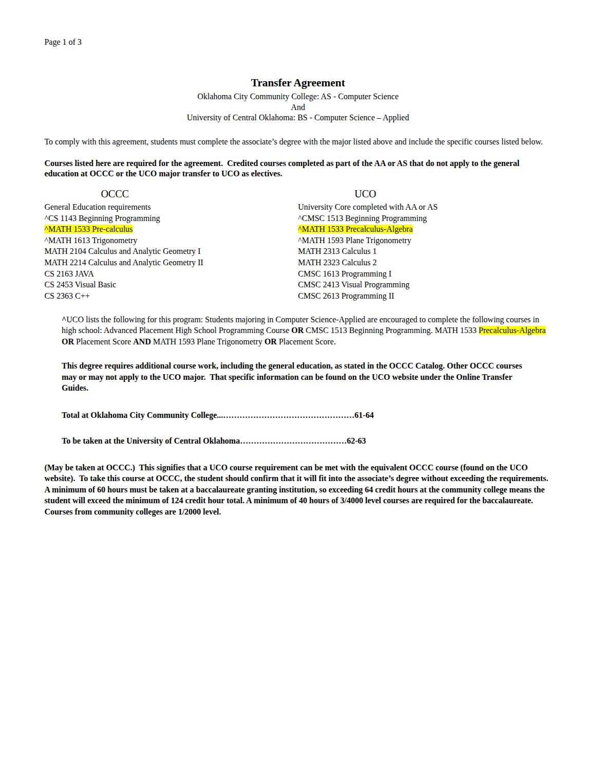Page 1 of 3
Transfer Agreement
Oklahoma City Community College: AS - Computer Science
And
University of Central Oklahoma: BS - Computer Science – Applied
To comply with this agreement, students must complete the associate’s degree with the major listed above and include the specific courses listed below.
Courses listed here are required for the agreement. Credited courses completed as part of the AA or AS that do not apply to the general education at OCCC or the UCO major transfer to UCO as electives.
| OCCC | UCO |
| --- | --- |
| General Education requirements | University Core completed with AA or AS |
| ^CS 1143 Beginning Programming | ^CMSC 1513 Beginning Programming |
| ^MATH 1533 Pre-calculus | ^MATH 1533 Precalculus-Algebra |
| ^MATH 1613 Trigonometry | ^MATH 1593 Plane Trigonometry |
| MATH 2104 Calculus and Analytic Geometry I | MATH 2313 Calculus 1 |
| MATH 2214 Calculus and Analytic Geometry II | MATH 2323 Calculus 2 |
| CS 2163 JAVA | CMSC 1613 Programming I |
| CS 2453 Visual Basic | CMSC 2413 Visual Programming |
| CS 2363 C++ | CMSC 2613 Programming II |
^UCO lists the following for this program: Students majoring in Computer Science-Applied are encouraged to complete the following courses in high school: Advanced Placement High School Programming Course OR CMSC 1513 Beginning Programming. MATH 1533 Precalculus-Algebra OR Placement Score AND MATH 1593 Plane Trigonometry OR Placement Score.
This degree requires additional course work, including the general education, as stated in the OCCC Catalog. Other OCCC courses may or may not apply to the UCO major. That specific information can be found on the UCO website under the Online Transfer Guides.
Total at Oklahoma City Community College...…………………………………………61-64
To be taken at the University of Central Oklahoma…………………………………62-63
(May be taken at OCCC.) This signifies that a UCO course requirement can be met with the equivalent OCCC course (found on the UCO website). To take this course at OCCC, the student should confirm that it will fit into the associate’s degree without exceeding the requirements. A minimum of 60 hours must be taken at a baccalaureate granting institution, so exceeding 64 credit hours at the community college means the student will exceed the minimum of 124 credit hour total. A minimum of 40 hours of 3/4000 level courses are required for the baccalaureate. Courses from community colleges are 1/2000 level.